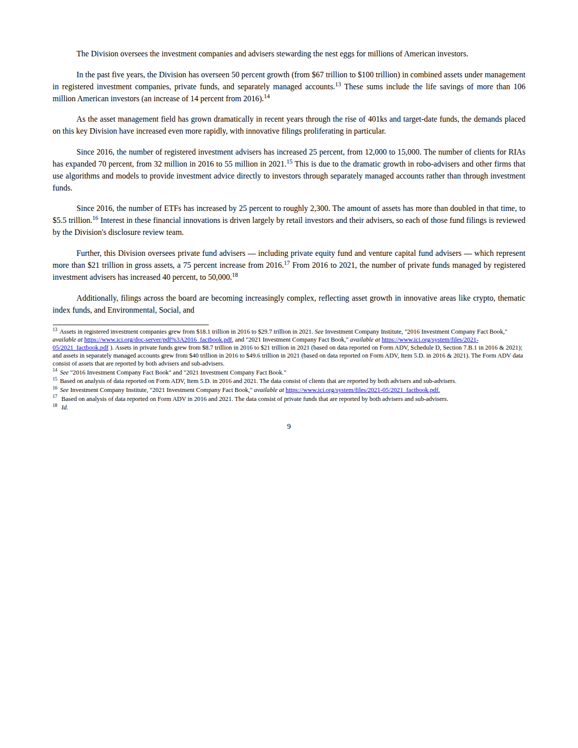The Division oversees the investment companies and advisers stewarding the nest eggs for millions of American investors.
In the past five years, the Division has overseen 50 percent growth (from $67 trillion to $100 trillion) in combined assets under management in registered investment companies, private funds, and separately managed accounts.13 These sums include the life savings of more than 106 million American investors (an increase of 14 percent from 2016).14
As the asset management field has grown dramatically in recent years through the rise of 401ks and target-date funds, the demands placed on this key Division have increased even more rapidly, with innovative filings proliferating in particular.
Since 2016, the number of registered investment advisers has increased 25 percent, from 12,000 to 15,000. The number of clients for RIAs has expanded 70 percent, from 32 million in 2016 to 55 million in 2021.15 This is due to the dramatic growth in robo-advisers and other firms that use algorithms and models to provide investment advice directly to investors through separately managed accounts rather than through investment funds.
Since 2016, the number of ETFs has increased by 25 percent to roughly 2,300. The amount of assets has more than doubled in that time, to $5.5 trillion.16 Interest in these financial innovations is driven largely by retail investors and their advisers, so each of those fund filings is reviewed by the Division's disclosure review team.
Further, this Division oversees private fund advisers — including private equity fund and venture capital fund advisers — which represent more than $21 trillion in gross assets, a 75 percent increase from 2016.17 From 2016 to 2021, the number of private funds managed by registered investment advisers has increased 40 percent, to 50,000.18
Additionally, filings across the board are becoming increasingly complex, reflecting asset growth in innovative areas like crypto, thematic index funds, and Environmental, Social, and
13 Assets in registered investment companies grew from $18.1 trillion in 2016 to $29.7 trillion in 2021. See Investment Company Institute, "2016 Investment Company Fact Book," available at https://www.ici.org/doc-server/pdf%3A2016_factbook.pdf, and "2021 Investment Company Fact Book," available at https://www.ici.org/system/files/2021-05/2021_factbook.pdf ). Assets in private funds grew from $8.7 trillion in 2016 to $21 trillion in 2021 (based on data reported on Form ADV, Schedule D, Section 7.B.1 in 2016 & 2021); and assets in separately managed accounts grew from $40 trillion in 2016 to $49.6 trillion in 2021 (based on data reported on Form ADV, Item 5.D. in 2016 & 2021). The Form ADV data consist of assets that are reported by both advisers and sub-advisers.
14 See "2016 Investment Company Fact Book" and "2021 Investment Company Fact Book."
15 Based on analysis of data reported on Form ADV, Item 5.D. in 2016 and 2021. The data consist of clients that are reported by both advisers and sub-advisers.
16 See Investment Company Institute, "2021 Investment Company Fact Book," available at https://www.ici.org/system/files/2021-05/2021_factbook.pdf.
17 Based on analysis of data reported on Form ADV in 2016 and 2021. The data consist of private funds that are reported by both advisers and sub-advisers.
18 Id.
9